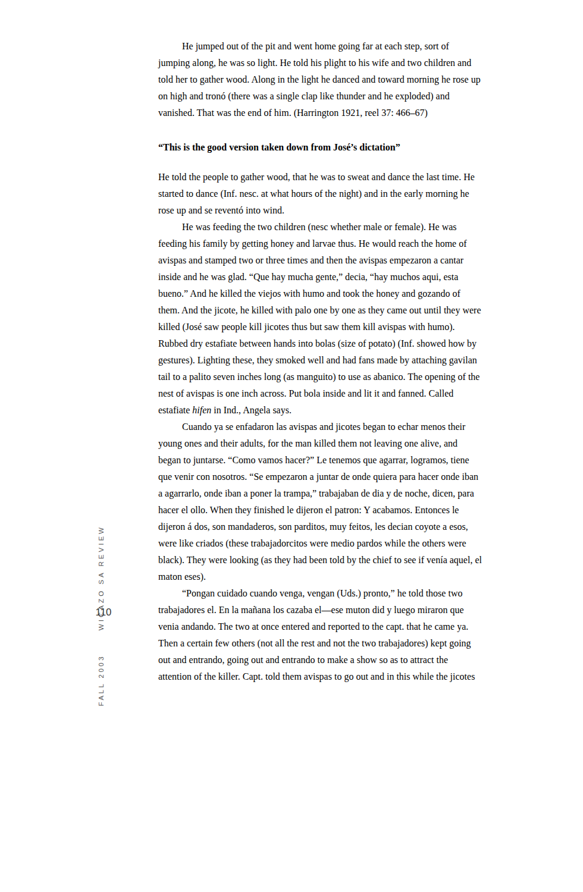WICAZO SA REVIEW
110
FALL 2003
He jumped out of the pit and went home going far at each step, sort of jumping along, he was so light. He told his plight to his wife and two children and told her to gather wood. Along in the light he danced and toward morning he rose up on high and tronó (there was a single clap like thunder and he exploded) and vanished. That was the end of him. (Harrington 1921, reel 37: 466–67)
“This is the good version taken down from José’s dictation”
He told the people to gather wood, that he was to sweat and dance the last time. He started to dance (Inf. nesc. at what hours of the night) and in the early morning he rose up and se reventó into wind.
He was feeding the two children (nesc whether male or female). He was feeding his family by getting honey and larvae thus. He would reach the home of avispas and stamped two or three times and then the avispas empezaron a cantar inside and he was glad. “Que hay mucha gente,” decia, “hay muchos aqui, esta bueno.” And he killed the viejos with humo and took the honey and gozando of them. And the jicote, he killed with palo one by one as they came out until they were killed (José saw people kill jicotes thus but saw them kill avispas with humo). Rubbed dry estafiate between hands into bolas (size of potato) (Inf. showed how by gestures). Lighting these, they smoked well and had fans made by attaching gavilan tail to a palito seven inches long (as manguito) to use as abanico. The opening of the nest of avispas is one inch across. Put bola inside and lit it and fanned. Called estafiate hifen in Ind., Angela says.
Cuando ya se enfadaron las avispas and jicotes began to echar menos their young ones and their adults, for the man killed them not leaving one alive, and began to juntarse. “Como vamos hacer?” Le tenemos que agarrar, logramos, tiene que venir con nosotros. “Se empezaron a juntar de onde quiera para hacer onde iban a agarrarlo, onde iban a poner la trampa,” trabajaban de dia y de noche, dicen, para hacer el ollo. When they finished le dijeron el patron: Y acabamos. Entonces le dijeron á dos, son mandaderos, son parditos, muy feitos, les decian coyote a esos, were like criados (these trabajadorcitos were medio pardos while the others were black). They were looking (as they had been told by the chief to see if venía aquel, el maton eses).
“Pongan cuidado cuando venga, vengan (Uds.) pronto,” he told those two trabajadores el. En la mañana los cazaba el—ese muton did y luego miraron que venia andando. The two at once entered and reported to the capt. that he came ya. Then a certain few others (not all the rest and not the two trabajadores) kept going out and entrando, going out and entrando to make a show so as to attract the attention of the killer. Capt. told them avispas to go out and in this while the jicotes